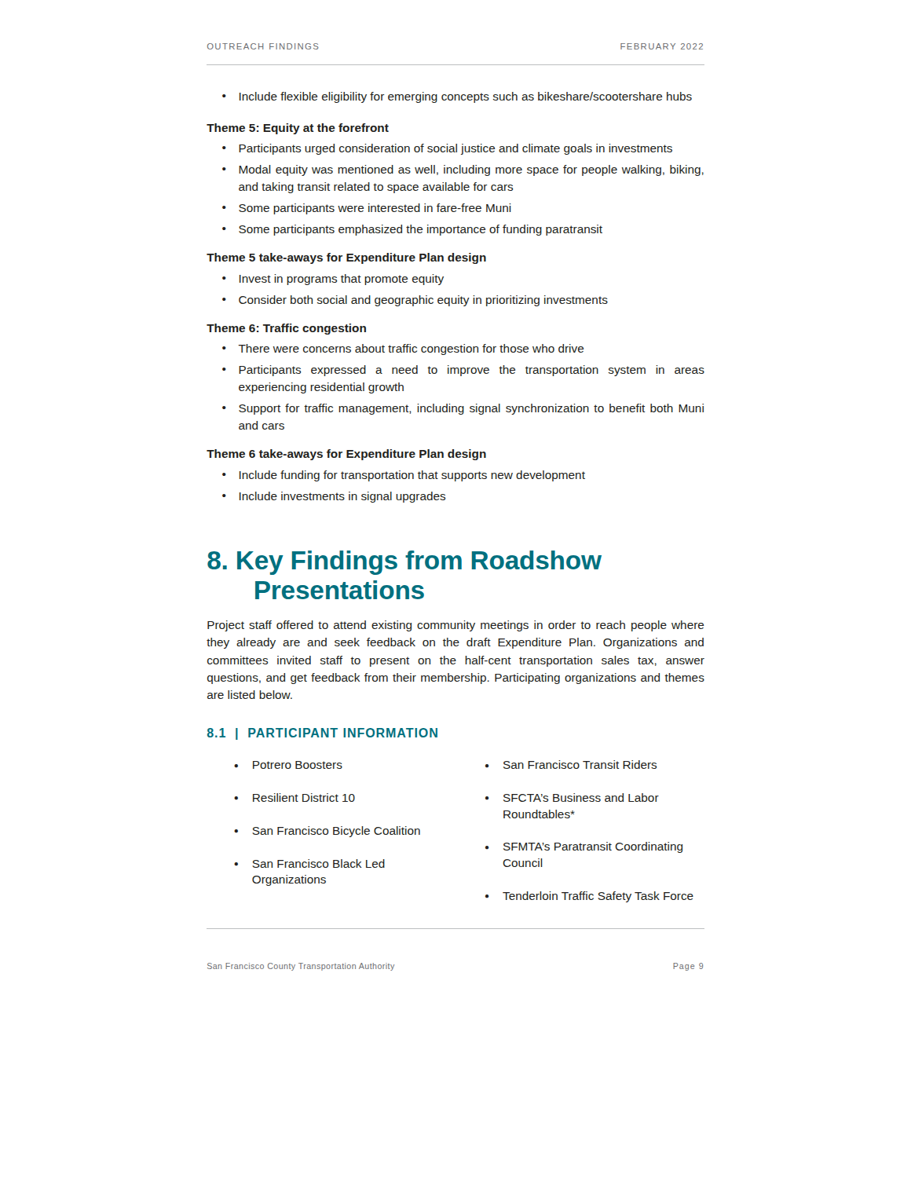Outreach Findings February 2022
Include flexible eligibility for emerging concepts such as bikeshare/scootershare hubs
Theme 5: Equity at the forefront
Participants urged consideration of social justice and climate goals in investments
Modal equity was mentioned as well, including more space for people walking, biking, and taking transit related to space available for cars
Some participants were interested in fare-free Muni
Some participants emphasized the importance of funding paratransit
Theme 5 take-aways for Expenditure Plan design
Invest in programs that promote equity
Consider both social and geographic equity in prioritizing investments
Theme 6: Traffic congestion
There were concerns about traffic congestion for those who drive
Participants expressed a need to improve the transportation system in areas experiencing residential growth
Support for traffic management, including signal synchronization to benefit both Muni and cars
Theme 6 take-aways for Expenditure Plan design
Include funding for transportation that supports new development
Include investments in signal upgrades
8. Key Findings from RoadshowPresentations
Project staff offered to attend existing community meetings in order to reach people where they already are and seek feedback on the draft Expenditure Plan. Organizations and committees invited staff to present on the half-cent transportation sales tax, answer questions, and get feedback from their membership. Participating organizations and themes are listed below.
8.1 | PARTICIPANT INFORMATION
Potrero Boosters
Resilient District 10
San Francisco Bicycle Coalition
San Francisco Black Led Organizations
San Francisco Transit Riders
SFCTA’s Business and Labor Roundtables*
SFMTA’s Paratransit Coordinating Council
Tenderloin Traffic Safety Task Force
San Francisco County Transportation Authority Page 9